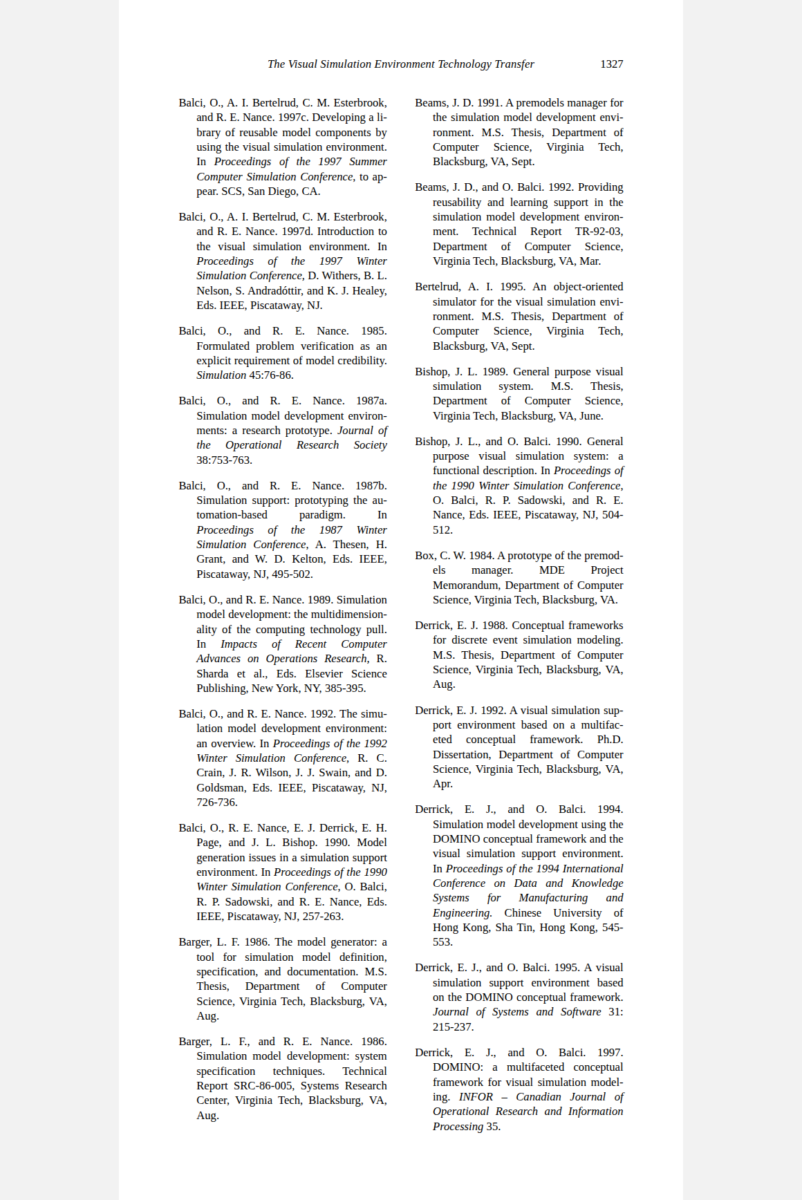The Visual Simulation Environment Technology Transfer 1327
Balci, O., A. I. Bertelrud, C. M. Esterbrook, and R. E. Nance. 1997c. Developing a library of reusable model components by using the visual simulation environment. In Proceedings of the 1997 Summer Computer Simulation Conference, to appear. SCS, San Diego, CA.
Balci, O., A. I. Bertelrud, C. M. Esterbrook, and R. E. Nance. 1997d. Introduction to the visual simulation environment. In Proceedings of the 1997 Winter Simulation Conference, D. Withers, B. L. Nelson, S. Andradóttir, and K. J. Healey, Eds. IEEE, Piscataway, NJ.
Balci, O., and R. E. Nance. 1985. Formulated problem verification as an explicit requirement of model credibility. Simulation 45:76-86.
Balci, O., and R. E. Nance. 1987a. Simulation model development environments: a research prototype. Journal of the Operational Research Society 38:753-763.
Balci, O., and R. E. Nance. 1987b. Simulation support: prototyping the automation-based paradigm. In Proceedings of the 1987 Winter Simulation Conference, A. Thesen, H. Grant, and W. D. Kelton, Eds. IEEE, Piscataway, NJ, 495-502.
Balci, O., and R. E. Nance. 1989. Simulation model development: the multidimensionality of the computing technology pull. In Impacts of Recent Computer Advances on Operations Research, R. Sharda et al., Eds. Elsevier Science Publishing, New York, NY, 385-395.
Balci, O., and R. E. Nance. 1992. The simulation model development environment: an overview. In Proceedings of the 1992 Winter Simulation Conference, R. C. Crain, J. R. Wilson, J. J. Swain, and D. Goldsman, Eds. IEEE, Piscataway, NJ, 726-736.
Balci, O., R. E. Nance, E. J. Derrick, E. H. Page, and J. L. Bishop. 1990. Model generation issues in a simulation support environment. In Proceedings of the 1990 Winter Simulation Conference, O. Balci, R. P. Sadowski, and R. E. Nance, Eds. IEEE, Piscataway, NJ, 257-263.
Barger, L. F. 1986. The model generator: a tool for simulation model definition, specification, and documentation. M.S. Thesis, Department of Computer Science, Virginia Tech, Blacksburg, VA, Aug.
Barger, L. F., and R. E. Nance. 1986. Simulation model development: system specification techniques. Technical Report SRC-86-005, Systems Research Center, Virginia Tech, Blacksburg, VA, Aug.
Beams, J. D. 1991. A premodels manager for the simulation model development environment. M.S. Thesis, Department of Computer Science, Virginia Tech, Blacksburg, VA, Sept.
Beams, J. D., and O. Balci. 1992. Providing reusability and learning support in the simulation model development environment. Technical Report TR-92-03, Department of Computer Science, Virginia Tech, Blacksburg, VA, Mar.
Bertelrud, A. I. 1995. An object-oriented simulator for the visual simulation environment. M.S. Thesis, Department of Computer Science, Virginia Tech, Blacksburg, VA, Sept.
Bishop, J. L. 1989. General purpose visual simulation system. M.S. Thesis, Department of Computer Science, Virginia Tech, Blacksburg, VA, June.
Bishop, J. L., and O. Balci. 1990. General purpose visual simulation system: a functional description. In Proceedings of the 1990 Winter Simulation Conference, O. Balci, R. P. Sadowski, and R. E. Nance, Eds. IEEE, Piscataway, NJ, 504-512.
Box, C. W. 1984. A prototype of the premodels manager. MDE Project Memorandum, Department of Computer Science, Virginia Tech, Blacksburg, VA.
Derrick, E. J. 1988. Conceptual frameworks for discrete event simulation modeling. M.S. Thesis, Department of Computer Science, Virginia Tech, Blacksburg, VA, Aug.
Derrick, E. J. 1992. A visual simulation support environment based on a multifaceted conceptual framework. Ph.D. Dissertation, Department of Computer Science, Virginia Tech, Blacksburg, VA, Apr.
Derrick, E. J., and O. Balci. 1994. Simulation model development using the DOMINO conceptual framework and the visual simulation support environment. In Proceedings of the 1994 International Conference on Data and Knowledge Systems for Manufacturing and Engineering. Chinese University of Hong Kong, Sha Tin, Hong Kong, 545-553.
Derrick, E. J., and O. Balci. 1995. A visual simulation support environment based on the DOMINO conceptual framework. Journal of Systems and Software 31: 215-237.
Derrick, E. J., and O. Balci. 1997. DOMINO: a multifaceted conceptual framework for visual simulation modeling. INFOR – Canadian Journal of Operational Research and Information Processing 35.